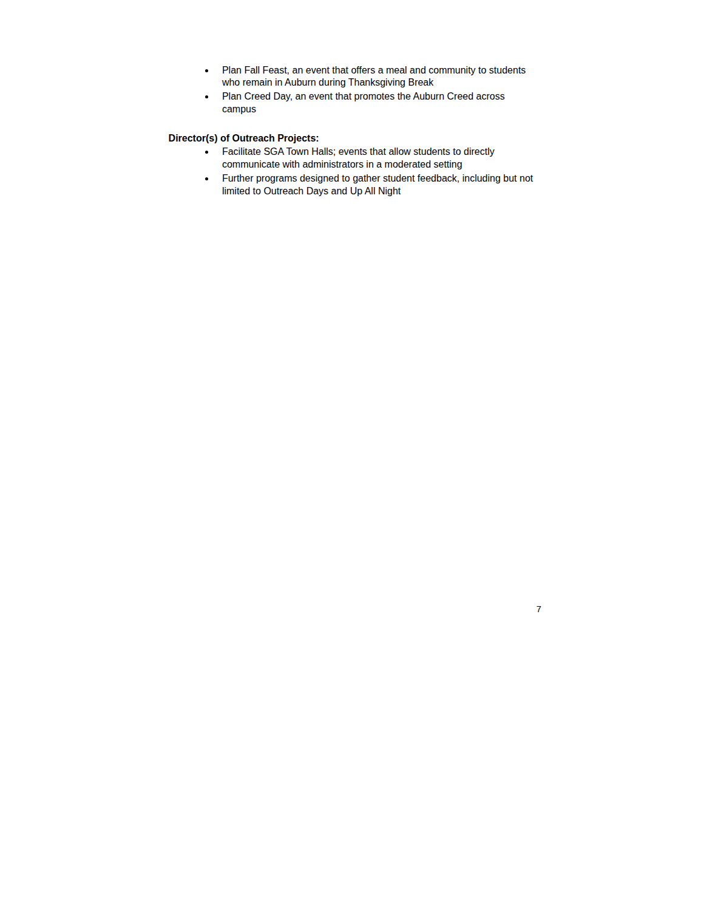Plan Fall Feast, an event that offers a meal and community to students who remain in Auburn during Thanksgiving Break
Plan Creed Day, an event that promotes the Auburn Creed across campus
Director(s) of Outreach Projects:
Facilitate SGA Town Halls; events that allow students to directly communicate with administrators in a moderated setting
Further programs designed to gather student feedback, including but not limited to Outreach Days and Up All Night
7